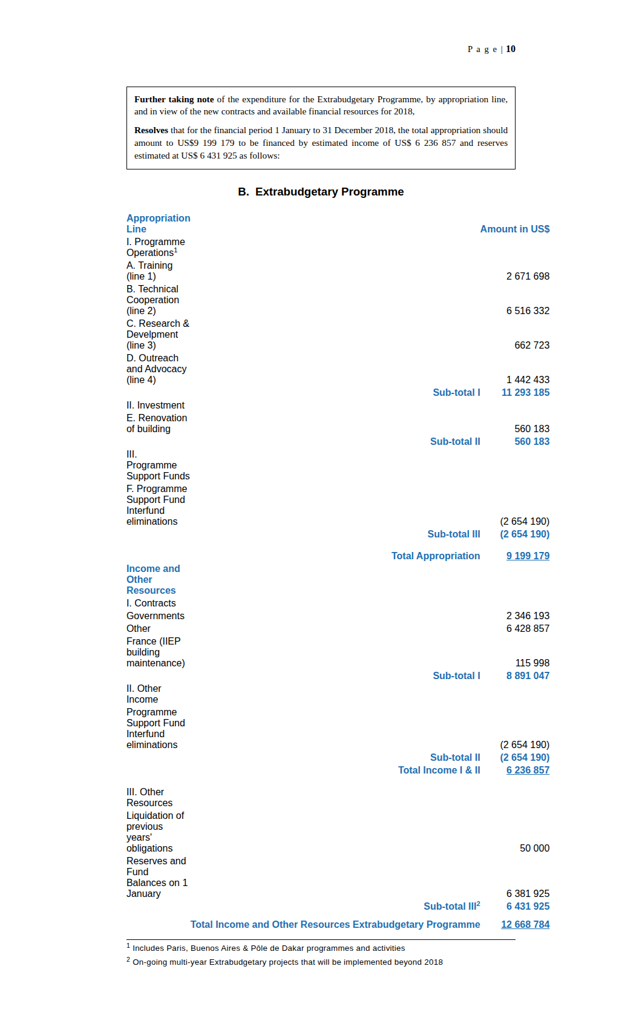P a g e | 10
Further taking note of the expenditure for the Extrabudgetary Programme, by appropriation line, and in view of the new contracts and available financial resources for 2018,
Resolves that for the financial period 1 January to 31 December 2018, the total appropriation should amount to US$9 199 179 to be financed by estimated income of US$ 6 236 857 and reserves estimated at US$ 6 431 925 as follows:
B. Extrabudgetary Programme
| Appropriation Line | | Amount in US$ |
| I. Programme Operations 1 | | |
| A. Training (line 1) | | 2 671 698 |
| B. Technical Cooperation (line 2) | | 6 516 332 |
| C. Research & Develpment (line 3) | | 662 723 |
| D. Outreach and Advocacy (line 4) | | 1 442 433 |
| | Sub-total I | 11 293 185 |
| II. Investment | | |
| E. Renovation of building | | 560 183 |
| | Sub-total II | 560 183 |
| III. Programme Support Funds | | |
| F. Programme Support Fund Interfund eliminations | | (2 654 190) |
| | Sub-total III | (2 654 190) |
| | Total Appropriation | 9 199 179 |
| Income and Other Resources | | |
| I. Contracts | | |
| Governments | | 2 346 193 |
| Other | | 6 428 857 |
| France (IIEP building maintenance) | | 115 998 |
| | Sub-total I | 8 891 047 |
| II. Other Income | | |
| Programme Support Fund Interfund eliminations | | (2 654 190) |
| | Sub-total II | (2 654 190) |
| | Total Income I & II | 6 236 857 |
| III. Other Resources | | |
| Liquidation of previous years' obligations | | 50 000 |
| Reserves and Fund Balances on 1 January | | 6 381 925 |
| | Sub-total III 2 | 6 431 925 |
| | Total Income and Other Resources Extrabudgetary Programme | 12 668 784 |
1 Includes Paris, Buenos Aires & Pôle de Dakar programmes and activities
2 On-going multi-year Extrabudgetary projects that will be implemented beyond 2018